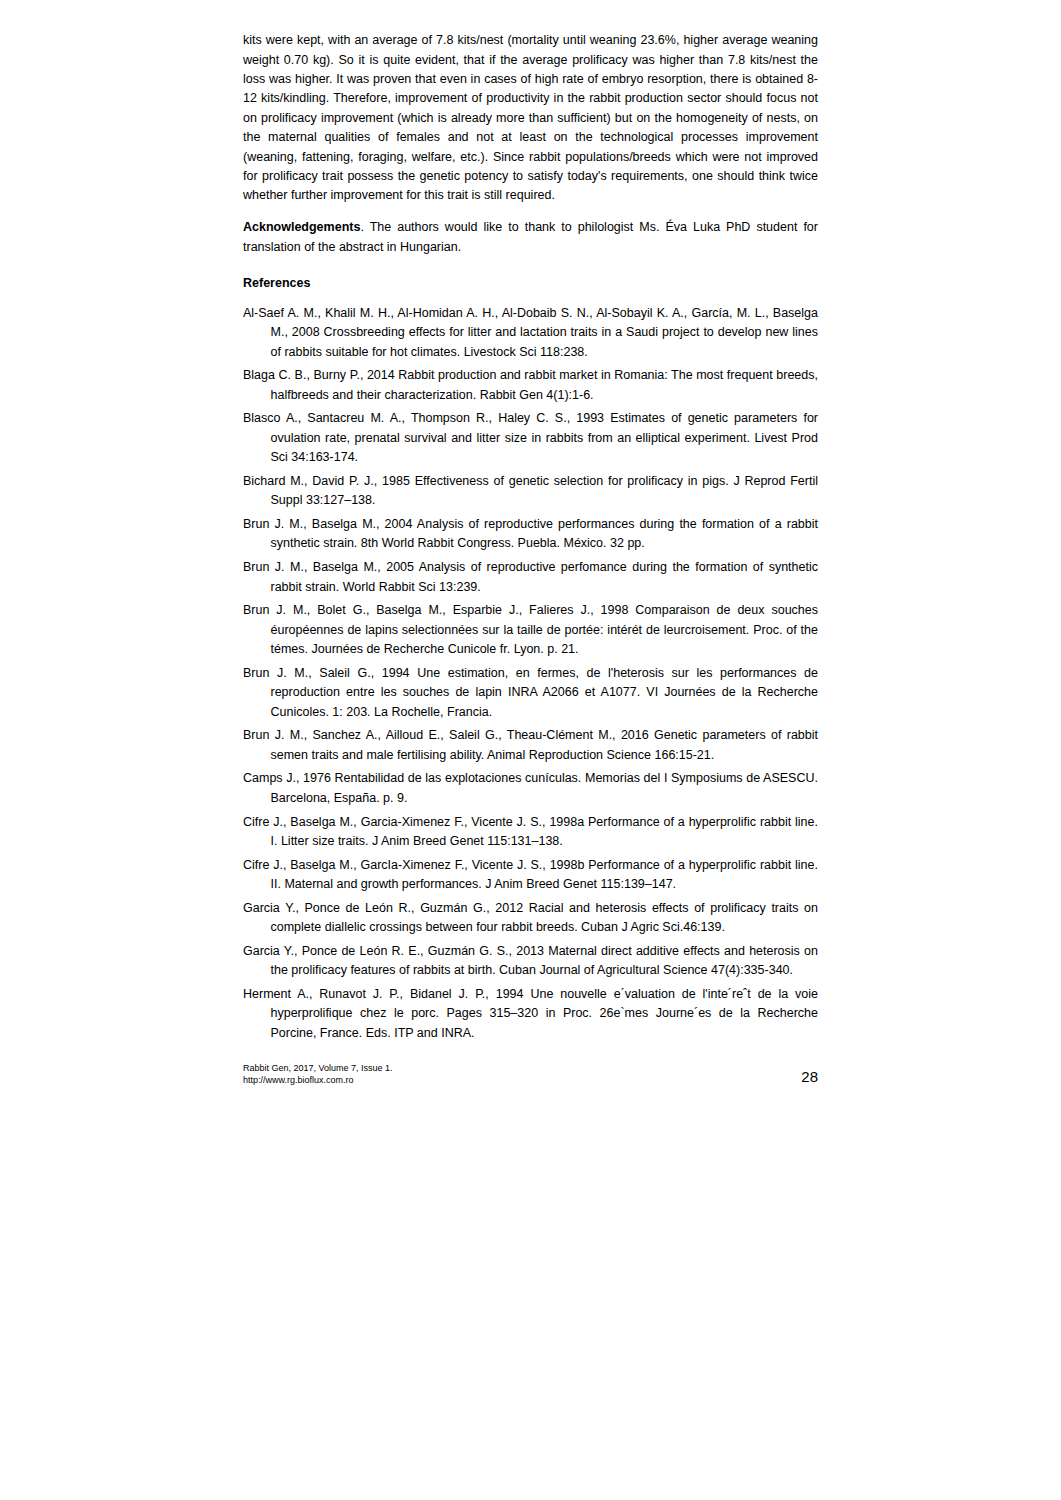kits were kept, with an average of 7.8 kits/nest (mortality until weaning 23.6%, higher average weaning weight 0.70 kg). So it is quite evident, that if the average prolificacy was higher than 7.8 kits/nest the loss was higher. It was proven that even in cases of high rate of embryo resorption, there is obtained 8-12 kits/kindling. Therefore, improvement of productivity in the rabbit production sector should focus not on prolificacy improvement (which is already more than sufficient) but on the homogeneity of nests, on the maternal qualities of females and not at least on the technological processes improvement (weaning, fattening, foraging, welfare, etc.). Since rabbit populations/breeds which were not improved for prolificacy trait possess the genetic potency to satisfy today's requirements, one should think twice whether further improvement for this trait is still required.
Acknowledgements. The authors would like to thank to philologist Ms. Éva Luka PhD student for translation of the abstract in Hungarian.
References
Al-Saef A. M., Khalil M. H., Al-Homidan A. H., Al-Dobaib S. N., Al-Sobayil K. A., García, M. L., Baselga M., 2008 Crossbreeding effects for litter and lactation traits in a Saudi project to develop new lines of rabbits suitable for hot climates. Livestock Sci 118:238.
Blaga C. B., Burny P., 2014 Rabbit production and rabbit market in Romania: The most frequent breeds, halfbreeds and their characterization. Rabbit Gen 4(1):1-6.
Blasco A., Santacreu M. A., Thompson R., Haley C. S., 1993 Estimates of genetic parameters for ovulation rate, prenatal survival and litter size in rabbits from an elliptical experiment. Livest Prod Sci 34:163-174.
Bichard M., David P. J., 1985 Effectiveness of genetic selection for prolificacy in pigs. J Reprod Fertil Suppl 33:127–138.
Brun J. M., Baselga M., 2004 Analysis of reproductive performances during the formation of a rabbit synthetic strain. 8th World Rabbit Congress. Puebla. México. 32 pp.
Brun J. M., Baselga M., 2005 Analysis of reproductive perfomance during the formation of synthetic rabbit strain. World Rabbit Sci 13:239.
Brun J. M., Bolet G., Baselga M., Esparbie J., Falieres J., 1998 Comparaison de deux souches éuropéennes de lapins selectionnées sur la taille de portée: intérét de leurcroisement. Proc. of the témes. Journées de Recherche Cunicole fr. Lyon. p. 21.
Brun J. M., Saleil G., 1994 Une estimation, en fermes, de l'heterosis sur les performances de reproduction entre les souches de lapin INRA A2066 et A1077. VI Journées de la Recherche Cunicoles. 1: 203. La Rochelle, Francia.
Brun J. M., Sanchez A., Ailloud E., Saleil G., Theau-Clément M., 2016 Genetic parameters of rabbit semen traits and male fertilising ability. Animal Reproduction Science 166:15-21.
Camps J., 1976 Rentabilidad de las explotaciones cunículas. Memorias del I Symposiums de ASESCU. Barcelona, España. p. 9.
Cifre J., Baselga M., Garcia-Ximenez F., Vicente J. S., 1998a Performance of a hyperprolific rabbit line. I. Litter size traits. J Anim Breed Genet 115:131–138.
Cifre J., Baselga M., GarcIa-Ximenez F., Vicente J. S., 1998b Performance of a hyperprolific rabbit line. II. Maternal and growth performances. J Anim Breed Genet 115:139–147.
Garcia Y., Ponce de León R., Guzmán G., 2012 Racial and heterosis effects of prolificacy traits on complete diallelic crossings between four rabbit breeds. Cuban J Agric Sci.46:139.
Garcia Y., Ponce de León R. E., Guzmán G. S., 2013 Maternal direct additive effects and heterosis on the prolificacy features of rabbits at birth. Cuban Journal of Agricultural Science 47(4):335-340.
Herment A., Runavot J. P., Bidanel J. P., 1994 Une nouvelle e´valuation de l'inte´reˆt de la voie hyperprolifique chez le porc. Pages 315–320 in Proc. 26e`mes Journe´es de la Recherche Porcine, France. Eds. ITP and INRA.
Rabbit Gen, 2017, Volume 7, Issue 1.
http://www.rg.bioflux.com.ro 28